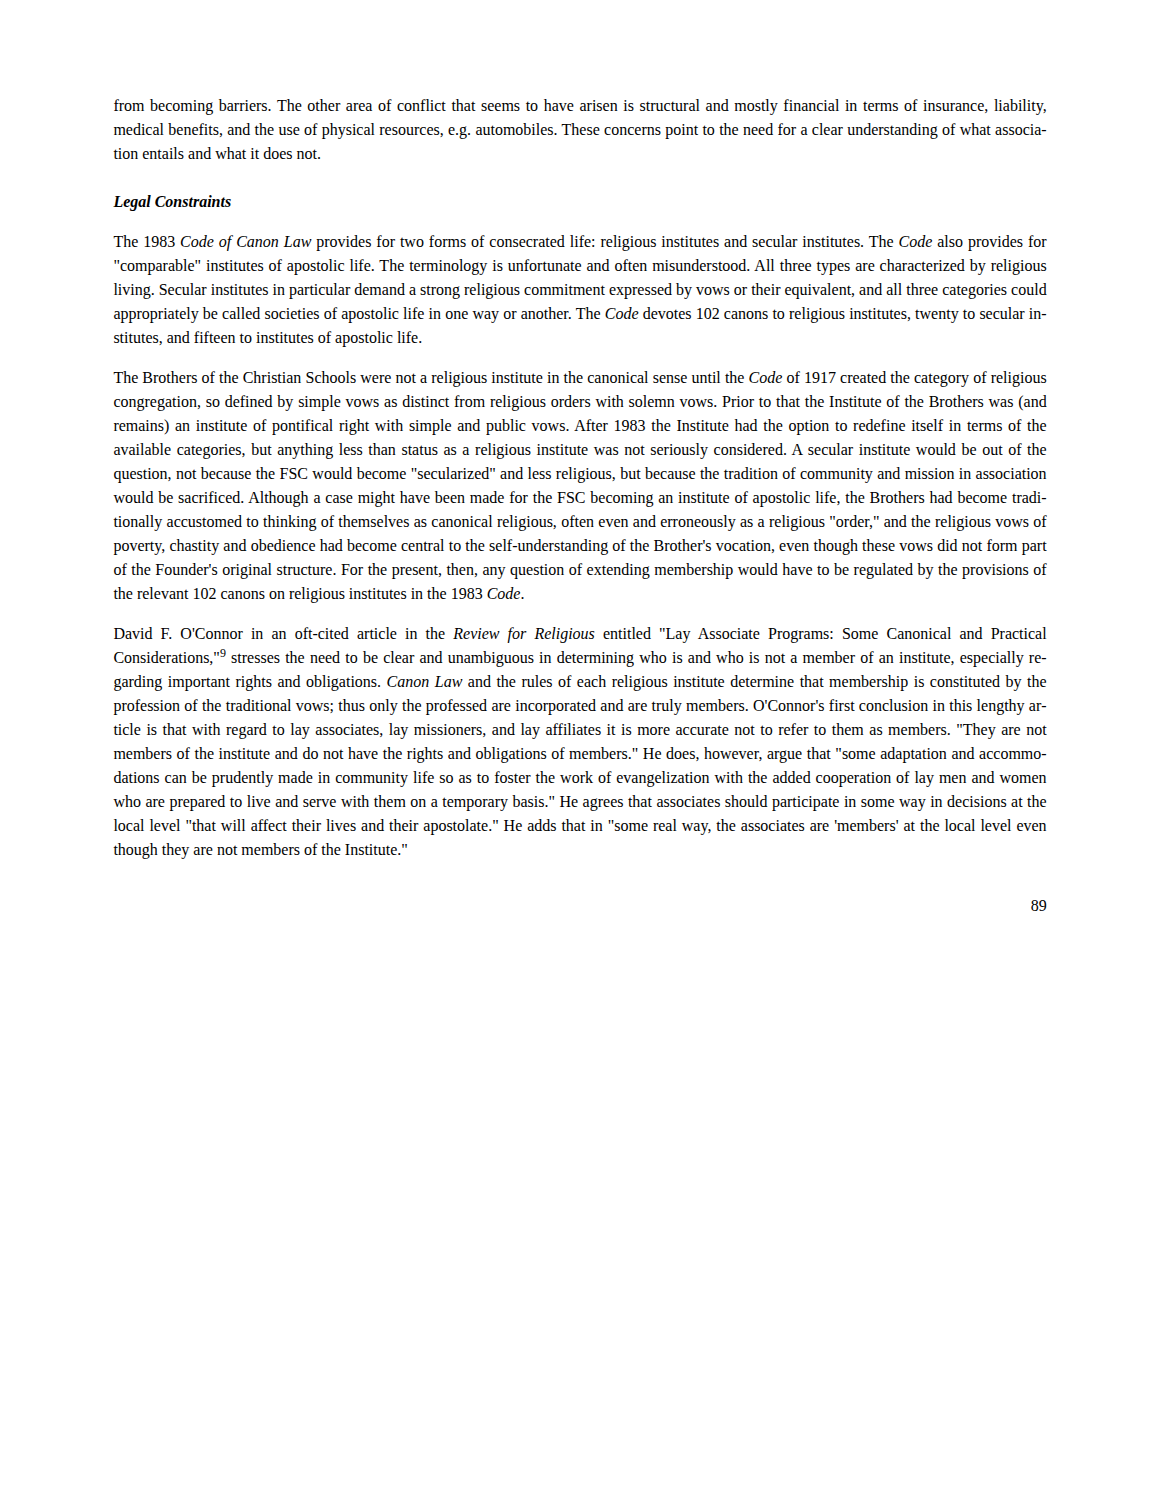from becoming barriers. The other area of conflict that seems to have arisen is structural and mostly financial in terms of insurance, liability, medical benefits, and the use of physical resources, e.g. automobiles. These concerns point to the need for a clear understanding of what association entails and what it does not.
Legal Constraints
The 1983 Code of Canon Law provides for two forms of consecrated life: religious institutes and secular institutes. The Code also provides for "comparable" institutes of apostolic life. The terminology is unfortunate and often misunderstood. All three types are characterized by religious living. Secular institutes in particular demand a strong religious commitment expressed by vows or their equivalent, and all three categories could appropriately be called societies of apostolic life in one way or another. The Code devotes 102 canons to religious institutes, twenty to secular institutes, and fifteen to institutes of apostolic life.
The Brothers of the Christian Schools were not a religious institute in the canonical sense until the Code of 1917 created the category of religious congregation, so defined by simple vows as distinct from religious orders with solemn vows. Prior to that the Institute of the Brothers was (and remains) an institute of pontifical right with simple and public vows. After 1983 the Institute had the option to redefine itself in terms of the available categories, but anything less than status as a religious institute was not seriously considered. A secular institute would be out of the question, not because the FSC would become "secularized" and less religious, but because the tradition of community and mission in association would be sacrificed. Although a case might have been made for the FSC becoming an institute of apostolic life, the Brothers had become traditionally accustomed to thinking of themselves as canonical religious, often even and erroneously as a religious "order," and the religious vows of poverty, chastity and obedience had become central to the self-understanding of the Brother's vocation, even though these vows did not form part of the Founder's original structure. For the present, then, any question of extending membership would have to be regulated by the provisions of the relevant 102 canons on religious institutes in the 1983 Code.
David F. O'Connor in an oft-cited article in the Review for Religious entitled "Lay Associate Programs: Some Canonical and Practical Considerations,"9 stresses the need to be clear and unambiguous in determining who is and who is not a member of an institute, especially regarding important rights and obligations. Canon Law and the rules of each religious institute determine that membership is constituted by the profession of the traditional vows; thus only the professed are incorporated and are truly members. O'Connor's first conclusion in this lengthy article is that with regard to lay associates, lay missioners, and lay affiliates it is more accurate not to refer to them as members. "They are not members of the institute and do not have the rights and obligations of members." He does, however, argue that "some adaptation and accommodations can be prudently made in community life so as to foster the work of evangelization with the added cooperation of lay men and women who are prepared to live and serve with them on a temporary basis." He agrees that associates should participate in some way in decisions at the local level "that will affect their lives and their apostolate." He adds that in "some real way, the associates are 'members' at the local level even though they are not members of the Institute."
89